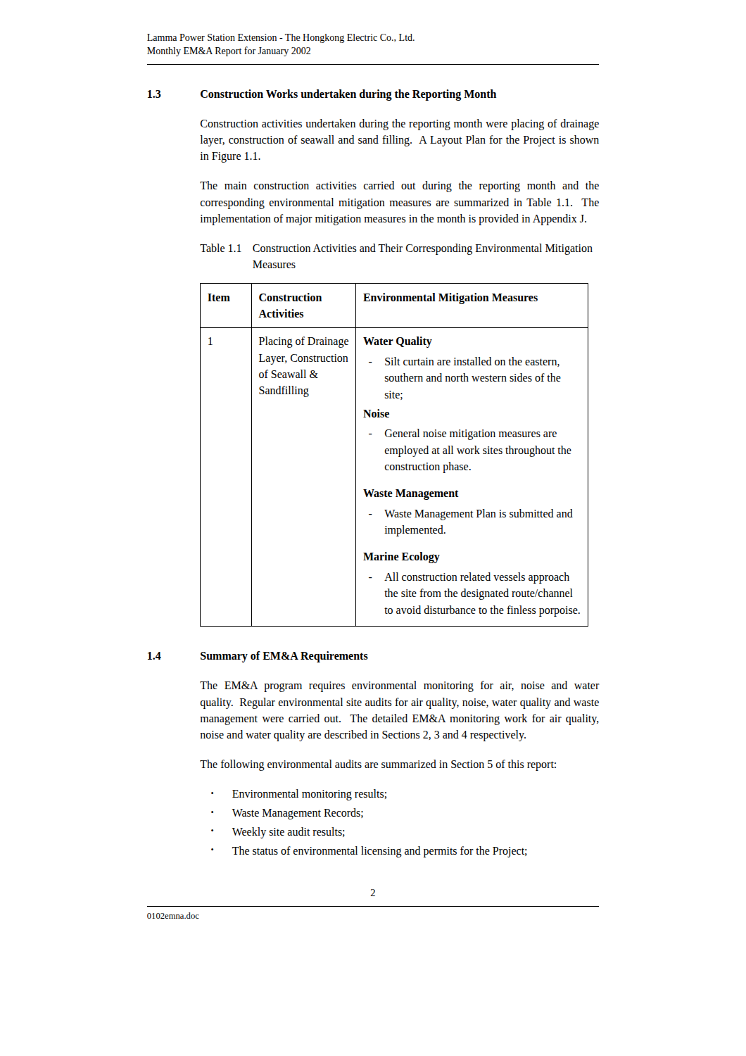Lamma Power Station Extension - The Hongkong Electric Co., Ltd.
Monthly EM&A Report for January 2002
1.3 Construction Works undertaken during the Reporting Month
Construction activities undertaken during the reporting month were placing of drainage layer, construction of seawall and sand filling. A Layout Plan for the Project is shown in Figure 1.1.
The main construction activities carried out during the reporting month and the corresponding environmental mitigation measures are summarized in Table 1.1. The implementation of major mitigation measures in the month is provided in Appendix J.
Table 1.1 Construction Activities and Their Corresponding Environmental Mitigation Measures
| Item | Construction Activities | Environmental Mitigation Measures |
| --- | --- | --- |
| 1 | Placing of Drainage Layer, Construction of Seawall & Sandfilling | Water Quality Silt curtain are installed on the eastern, southern and north western sides of the site; Noise General noise mitigation measures are employed at all work sites throughout the construction phase. Waste Management Waste Management Plan is submitted and implemented. Marine Ecology All construction related vessels approach the site from the designated route/channel to avoid disturbance to the finless porpoise. |
1.4 Summary of EM&A Requirements
The EM&A program requires environmental monitoring for air, noise and water quality. Regular environmental site audits for air quality, noise, water quality and waste management were carried out. The detailed EM&A monitoring work for air quality, noise and water quality are described in Sections 2, 3 and 4 respectively.
The following environmental audits are summarized in Section 5 of this report:
Environmental monitoring results;
Waste Management Records;
Weekly site audit results;
The status of environmental licensing and permits for the Project;
2
0102emna.doc